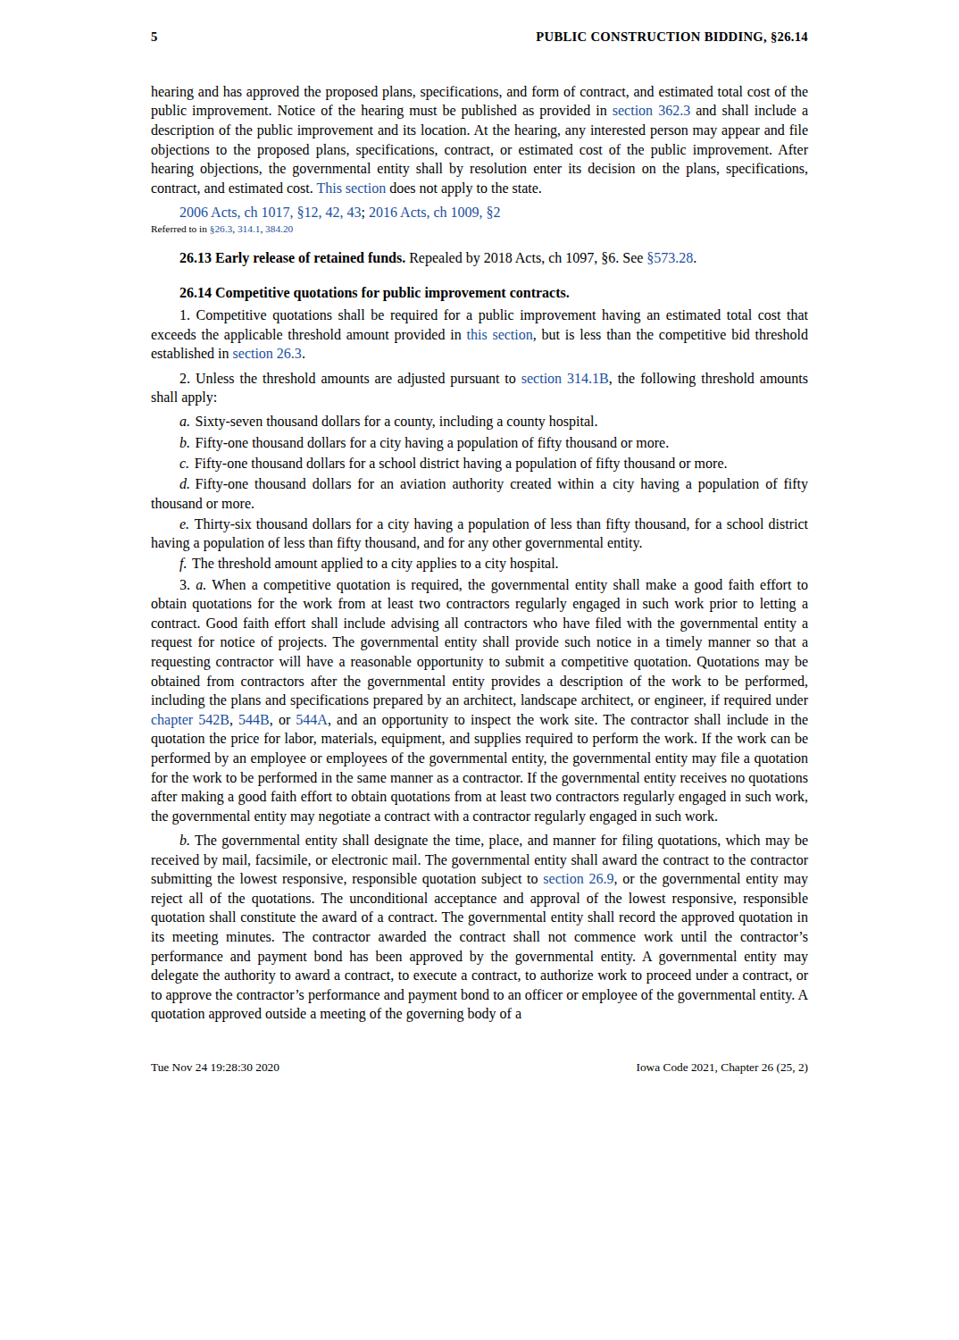5 PUBLIC CONSTRUCTION BIDDING, §26.14
hearing and has approved the proposed plans, specifications, and form of contract, and estimated total cost of the public improvement. Notice of the hearing must be published as provided in section 362.3 and shall include a description of the public improvement and its location. At the hearing, any interested person may appear and file objections to the proposed plans, specifications, contract, or estimated cost of the public improvement. After hearing objections, the governmental entity shall by resolution enter its decision on the plans, specifications, contract, and estimated cost. This section does not apply to the state.
2006 Acts, ch 1017, §12, 42, 43; 2016 Acts, ch 1009, §2
Referred to in §26.3, 314.1, 384.20
26.13 Early release of retained funds. Repealed by 2018 Acts, ch 1097, §6. See §573.28.
26.14 Competitive quotations for public improvement contracts.
1. Competitive quotations shall be required for a public improvement having an estimated total cost that exceeds the applicable threshold amount provided in this section, but is less than the competitive bid threshold established in section 26.3.
2. Unless the threshold amounts are adjusted pursuant to section 314.1B, the following threshold amounts shall apply:
a. Sixty-seven thousand dollars for a county, including a county hospital.
b. Fifty-one thousand dollars for a city having a population of fifty thousand or more.
c. Fifty-one thousand dollars for a school district having a population of fifty thousand or more.
d. Fifty-one thousand dollars for an aviation authority created within a city having a population of fifty thousand or more.
e. Thirty-six thousand dollars for a city having a population of less than fifty thousand, for a school district having a population of less than fifty thousand, and for any other governmental entity.
f. The threshold amount applied to a city applies to a city hospital.
3. a. When a competitive quotation is required, the governmental entity shall make a good faith effort to obtain quotations for the work from at least two contractors regularly engaged in such work prior to letting a contract. Good faith effort shall include advising all contractors who have filed with the governmental entity a request for notice of projects. The governmental entity shall provide such notice in a timely manner so that a requesting contractor will have a reasonable opportunity to submit a competitive quotation. Quotations may be obtained from contractors after the governmental entity provides a description of the work to be performed, including the plans and specifications prepared by an architect, landscape architect, or engineer, if required under chapter 542B, 544B, or 544A, and an opportunity to inspect the work site. The contractor shall include in the quotation the price for labor, materials, equipment, and supplies required to perform the work. If the work can be performed by an employee or employees of the governmental entity, the governmental entity may file a quotation for the work to be performed in the same manner as a contractor. If the governmental entity receives no quotations after making a good faith effort to obtain quotations from at least two contractors regularly engaged in such work, the governmental entity may negotiate a contract with a contractor regularly engaged in such work.
b. The governmental entity shall designate the time, place, and manner for filing quotations, which may be received by mail, facsimile, or electronic mail. The governmental entity shall award the contract to the contractor submitting the lowest responsive, responsible quotation subject to section 26.9, or the governmental entity may reject all of the quotations. The unconditional acceptance and approval of the lowest responsive, responsible quotation shall constitute the award of a contract. The governmental entity shall record the approved quotation in its meeting minutes. The contractor awarded the contract shall not commence work until the contractor’s performance and payment bond has been approved by the governmental entity. A governmental entity may delegate the authority to award a contract, to execute a contract, to authorize work to proceed under a contract, or to approve the contractor’s performance and payment bond to an officer or employee of the governmental entity. A quotation approved outside a meeting of the governing body of a
Tue Nov 24 19:28:30 2020 Iowa Code 2021, Chapter 26 (25, 2)